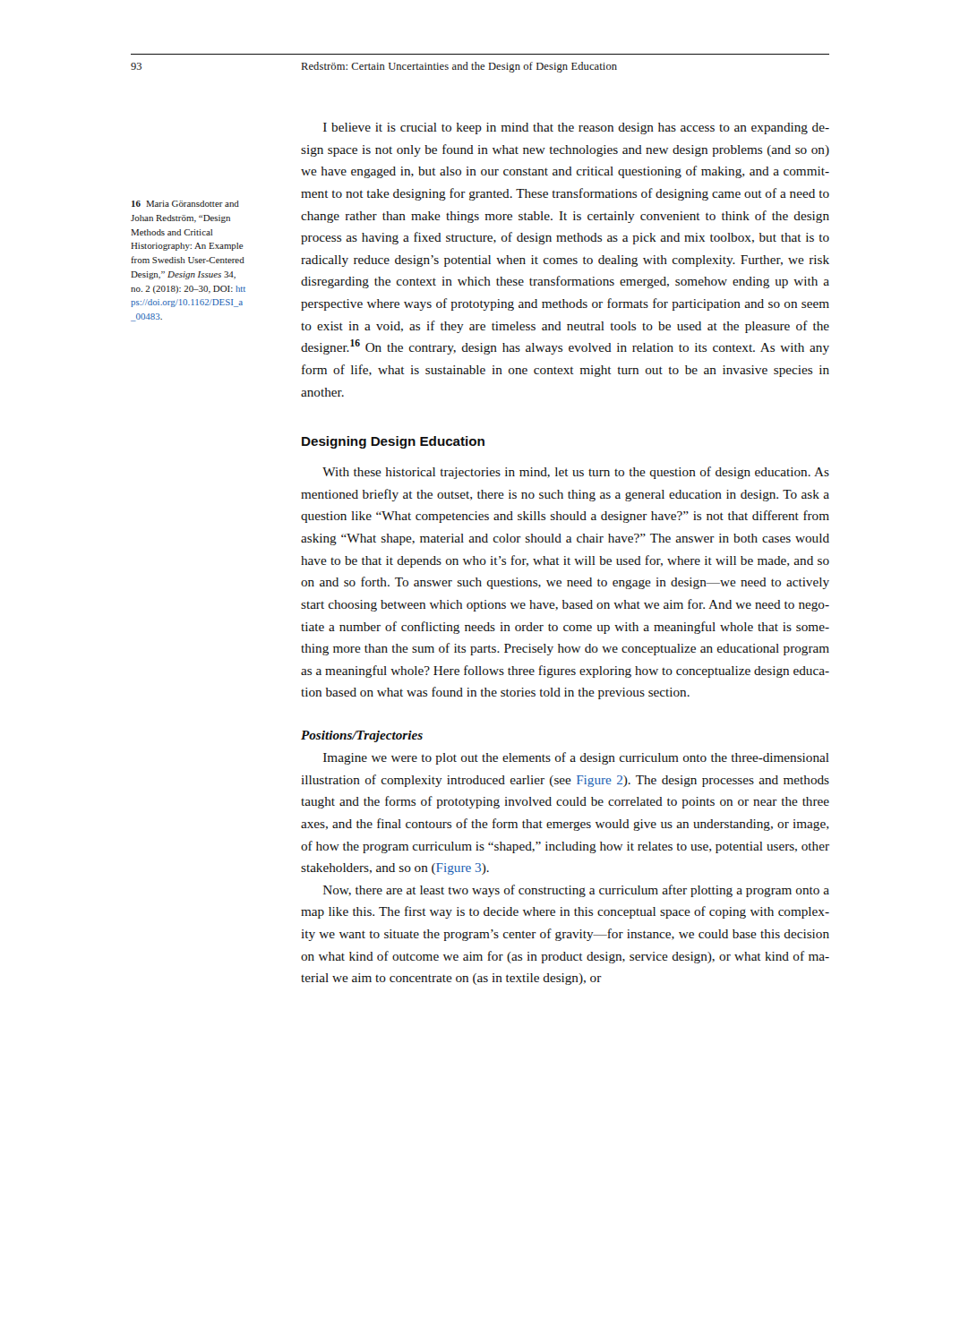93
Redström: Certain Uncertainties and the Design of Design Education
16 Maria Göransdotter and Johan Redström, “Design Methods and Critical Historiography: An Example from Swedish User-Centered Design,” Design Issues 34, no. 2 (2018): 20–30, DOI: https://doi.org/10.1162/DESI_a_00483.
I believe it is crucial to keep in mind that the reason design has access to an expanding design space is not only be found in what new technologies and new design problems (and so on) we have engaged in, but also in our constant and critical questioning of making, and a commitment to not take designing for granted. These transformations of designing came out of a need to change rather than make things more stable. It is certainly convenient to think of the design process as having a fixed structure, of design methods as a pick and mix toolbox, but that is to radically reduce design’s potential when it comes to dealing with complexity. Further, we risk disregarding the context in which these transformations emerged, somehow ending up with a perspective where ways of prototyping and methods or formats for participation and so on seem to exist in a void, as if they are timeless and neutral tools to be used at the pleasure of the designer.16 On the contrary, design has always evolved in relation to its context. As with any form of life, what is sustainable in one context might turn out to be an invasive species in another.
Designing Design Education
With these historical trajectories in mind, let us turn to the question of design education. As mentioned briefly at the outset, there is no such thing as a general education in design. To ask a question like “What competencies and skills should a designer have?” is not that different from asking “What shape, material and color should a chair have?” The answer in both cases would have to be that it depends on who it’s for, what it will be used for, where it will be made, and so on and so forth. To answer such questions, we need to engage in design—we need to actively start choosing between which options we have, based on what we aim for. And we need to negotiate a number of conflicting needs in order to come up with a meaningful whole that is something more than the sum of its parts. Precisely how do we conceptualize an educational program as a meaningful whole? Here follows three figures exploring how to conceptualize design education based on what was found in the stories told in the previous section.
Positions/Trajectories
Imagine we were to plot out the elements of a design curriculum onto the three-dimensional illustration of complexity introduced earlier (see Figure 2). The design processes and methods taught and the forms of prototyping involved could be correlated to points on or near the three axes, and the final contours of the form that emerges would give us an understanding, or image, of how the program curriculum is “shaped,” including how it relates to use, potential users, other stakeholders, and so on (Figure 3).
Now, there are at least two ways of constructing a curriculum after plotting a program onto a map like this. The first way is to decide where in this conceptual space of coping with complexity we want to situate the program’s center of gravity—for instance, we could base this decision on what kind of outcome we aim for (as in product design, service design), or what kind of material we aim to concentrate on (as in textile design), or